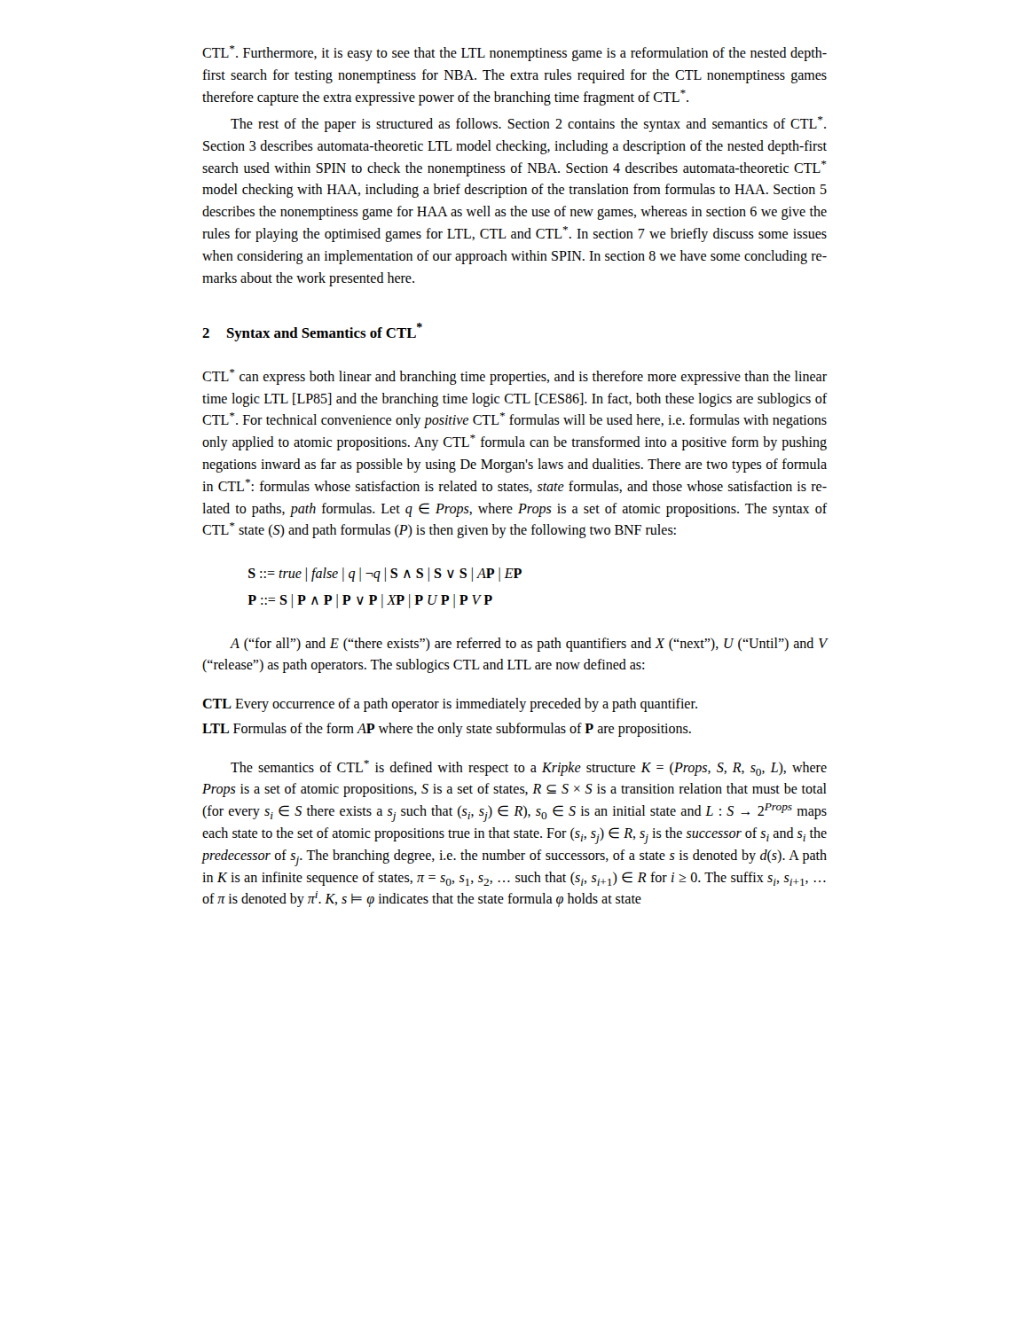CTL*. Furthermore, it is easy to see that the LTL nonemptiness game is a reformulation of the nested depth-first search for testing nonemptiness for NBA. The extra rules required for the CTL nonemptiness games therefore capture the extra expressive power of the branching time fragment of CTL*.
The rest of the paper is structured as follows. Section 2 contains the syntax and semantics of CTL*. Section 3 describes automata-theoretic LTL model checking, including a description of the nested depth-first search used within SPIN to check the nonemptiness of NBA. Section 4 describes automata-theoretic CTL* model checking with HAA, including a brief description of the translation from formulas to HAA. Section 5 describes the nonemptiness game for HAA as well as the use of new games, whereas in section 6 we give the rules for playing the optimised games for LTL, CTL and CTL*. In section 7 we briefly discuss some issues when considering an implementation of our approach within SPIN. In section 8 we have some concluding remarks about the work presented here.
2 Syntax and Semantics of CTL*
CTL* can express both linear and branching time properties, and is therefore more expressive than the linear time logic LTL [LP85] and the branching time logic CTL [CES86]. In fact, both these logics are sublogics of CTL*. For technical convenience only positive CTL* formulas will be used here, i.e. formulas with negations only applied to atomic propositions. Any CTL* formula can be transformed into a positive form by pushing negations inward as far as possible by using De Morgan's laws and dualities. There are two types of formula in CTL*: formulas whose satisfaction is related to states, state formulas, and those whose satisfaction is related to paths, path formulas. Let q ∈ Props, where Props is a set of atomic propositions. The syntax of CTL* state (S) and path formulas (P) is then given by the following two BNF rules:
S ::= true | false | q | ¬q | S ∧ S | S ∨ S | AP | EP
P ::= S | P ∧ P | P ∨ P | XP | P U P | P V P
A (“for all”) and E (“there exists”) are referred to as path quantifiers and X (“next”), U (“Until”) and V (“release”) as path operators. The sublogics CTL and LTL are now defined as:
CTL Every occurrence of a path operator is immediately preceded by a path quantifier.
LTL Formulas of the form AP where the only state subformulas of P are propositions.
The semantics of CTL* is defined with respect to a Kripke structure K = (Props, S, R, s0, L), where Props is a set of atomic propositions, S is a set of states, R ⊆ S × S is a transition relation that must be total (for every si ∈ S there exists a sj such that (si, sj) ∈ R), s0 ∈ S is an initial state and L : S → 2Props maps each state to the set of atomic propositions true in that state. For (si, sj) ∈ R, sj is the successor of si and si the predecessor of sj. The branching degree, i.e. the number of successors, of a state s is denoted by d(s). A path in K is an infinite sequence of states, π = s0, s1, s2, … such that (si, si+1) ∈ R for i ≥ 0. The suffix si, si+1, … of π is denoted by πi. K, s ⊨ φ indicates that the state formula φ holds at state